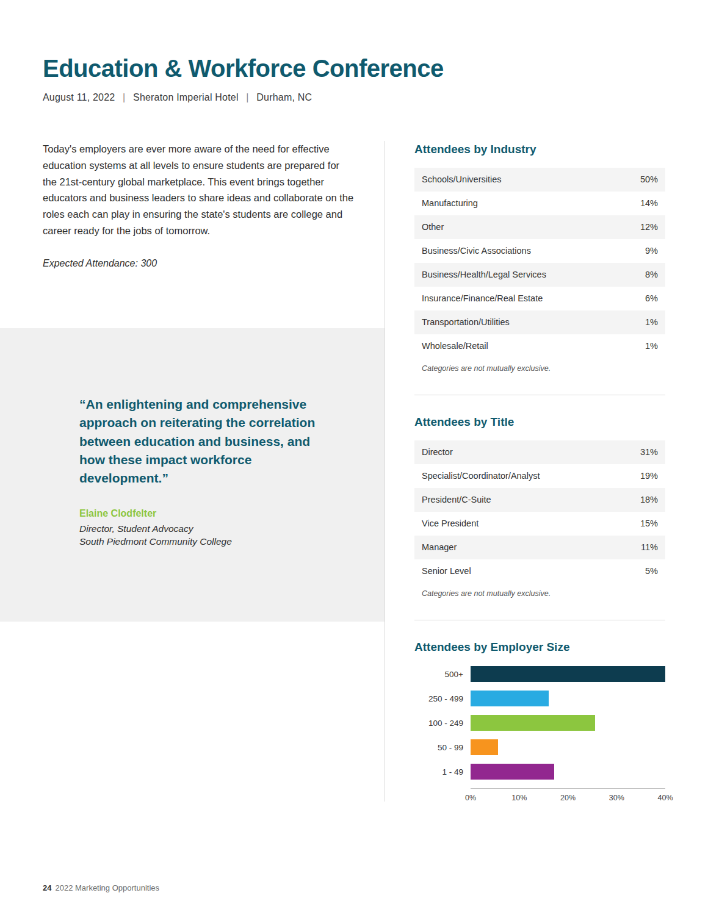Education & Workforce Conference
August 11, 2022 | Sheraton Imperial Hotel | Durham, NC
Today's employers are ever more aware of the need for effective education systems at all levels to ensure students are prepared for the 21st-century global marketplace. This event brings together educators and business leaders to share ideas and collaborate on the roles each can play in ensuring the state's students are college and career ready for the jobs of tomorrow.
Expected Attendance: 300
“An enlightening and comprehensive approach on reiterating the correlation between education and business, and how these impact workforce development.”
Elaine Clodfelter
Director, Student Advocacy
South Piedmont Community College
Attendees by Industry
| Schools/Universities | 50% |
| Manufacturing | 14% |
| Other | 12% |
| Business/Civic Associations | 9% |
| Business/Health/Legal Services | 8% |
| Insurance/Finance/Real Estate | 6% |
| Transportation/Utilities | 1% |
| Wholesale/Retail | 1% |
Categories are not mutually exclusive.
Attendees by Title
| Director | 31% |
| Specialist/Coordinator/Analyst | 19% |
| President/C-Suite | 18% |
| Vice President | 15% |
| Manager | 11% |
| Senior Level | 5% |
Categories are not mutually exclusive.
Attendees by Employer Size
500+
250 - 499
100 - 249
50 - 99
1 - 49
0% 10% 20% 30% 40%
242022 Marketing Opportunities